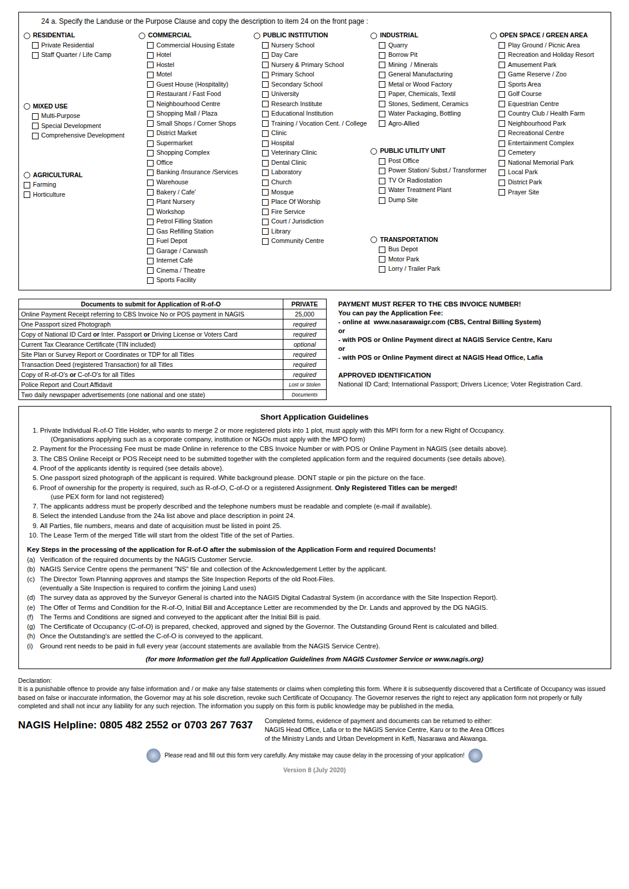24 a. Specify the Landuse or the Purpose Clause and copy the description to item 24 on the front page :
| RESIDENTIAL Private Residential Staff Quarter / Life Camp MIXED USE Multi-Purpose Special Development Comprehensive Development AGRICULTURAL Farming Horticulture | COMMERCIAL Commercial Housing Estate Hotel Hostel Motel Guest House (Hospitality) Restaurant / Fast Food Neighbourhood Centre Shopping Mall / Plaza Small Shops / Corner Shops District Market Supermarket Shopping Complex Office Banking /Insurance /Services Warehouse Bakery / Cafe' Plant Nursery Workshop Petrol Filling Station Gas Refilling Station Fuel Depot Garage / Carwash Internet Café Cinema / Theatre Sports Facility | PUBLIC INSTITUTION Nursery School Day Care Nursery & Primary School Primary School Secondary School University Research Institute Educational Institution Training / Vocation Cent. / College Clinic Hospital Veterinary Clinic Dental Clinic Laboratory Church Mosque Place Of Worship Fire Service Court / Jurisdiction Library Community Centre | INDUSTRIAL Quarry Borrow Pit Mining / Minerals General Manufacturing Metal or Wood Factory Paper, Chemicals, Textil Stones, Sediment, Ceramics Water Packaging, Bottling Agro-Allied PUBLIC UTILITY UNIT Post Office Power Station/ Subst./ Transformer TV Or Radiostation Water Treatment Plant Dump Site TRANSPORTATION Bus Depot Motor Park Lorry / Trailer Park | OPEN SPACE / GREEN AREA Play Ground / Picnic Area Recreation and Holiday Resort Amusement Park Game Reserve / Zoo Sports Area Golf Course Equestrian Centre Country Club / Health Farm Neighbourhood Park Recreational Centre Entertainment Complex Cemetery National Memorial Park Local Park District Park Prayer Site |
| Documents to submit for Application of R-of-O | PRIVATE |
| --- | --- |
| Online Payment Receipt referring to CBS Invoice No or POS payment in NAGIS | 25,000 |
| One Passport sized Photograph | required |
| Copy of National ID Card or Inter. Passport or Driving License or Voters Card | required |
| Current Tax Clearance Certificate (TIN included) | optional |
| Site Plan or Survey Report or Coordinates or TDP for all Titles | required |
| Transaction Deed (registered Transaction) for all Titles | required |
| Copy of R-of-O's or C-of-O's for all Titles | required |
| Police Report and Court Affidavit | Lost or Stolen |
| Two daily newspaper advertisements (one national and one state) | Documents |
PAYMENT MUST REFER TO THE CBS INVOICE NUMBER!
You can pay the Application Fee:
- online at www.nasarawaigr.com (CBS, Central Billing System)
or
- with POS or Online Payment direct at NAGIS Service Centre, Karu
or
- with POS or Online Payment direct at NAGIS Head Office, Lafia
APPROVED IDENTIFICATION
National ID Card; International Passport; Drivers Licence; Voter Registration Card.
Short Application Guidelines
Private Individual R-of-O Title Holder, who wants to merge 2 or more registered plots into 1 plot, must apply with this MPI form for a new Right of Occupancy.
(Organisations applying such as a corporate company, institution or NGOs must apply with the MPO form)
Payment for the Processing Fee must be made Online in reference to the CBS Invoice Number or with POS or Online Payment in NAGIS (see details above).
The CBS Online Receipt or POS Receipt need to be submitted together with the completed application form and the required documents (see details above).
Proof of the applicants identity is required (see details above).
One passport sized photograph of the applicant is required. White background please. DONT staple or pin the picture on the face.
Proof of ownership for the property is required, such as R-of-O, C-of-O or a registered Assignment. Only Registered Titles can be merged!
(use PEX form for land not registered)
The applicants address must be properly described and the telephone numbers must be readable and complete (e-mail if available).
Select the intended Landuse from the 24a list above and place description in point 24.
All Parties, file numbers, means and date of acquisition must be listed in point 25.
The Lease Term of the merged Title will start from the oldest Title of the set of Parties.
Key Steps in the processing of the application for R-of-O after the submission of the Application Form and required Documents!
(a) Verification of the required documents by the NAGIS Customer Servcie.
(b) NAGIS Service Centre opens the permanent "NS" file and collection of the Acknowledgement Letter by the applicant.
(c) The Director Town Planning approves and stamps the Site Inspection Reports of the old Root-Files.
(eventually a Site Inspection is required to confirm the joining Land uses)
(d) The survey data as approved by the Surveyor General is charted into the NAGIS Digital Cadastral System (in accordance with the Site Inspection Report).
(e) The Offer of Terms and Condition for the R-of-O, Initial Bill and Acceptance Letter are recommended by the Dr. Lands and approved by the DG NAGIS.
(f) The Terms and Conditions are signed and conveyed to the applicant after the Initial Bill is paid.
(g) The Certificate of Occupancy (C-of-O) is prepared, checked, approved and signed by the Governor. The Outstanding Ground Rent is calculated and billed.
(h) Once the Outstanding's are settled the C-of-O is conveyed to the applicant.
(i) Ground rent needs to be paid in full every year (account statements are available from the NAGIS Service Centre).
(for more Information get the full Application Guidelines from NAGIS Customer Service or www.nagis.org)
Declaration:
It is a punishable offence to provide any false information and / or make any false statements or claims when completing this form. Where it is subsequently discovered that a Certificate of Occupancy was issued based on false or inaccurate information, the Governor may at his sole discretion, revoke such Certificate of Occupancy. The Governor reserves the right to reject any application form not properly or fully completed and shall not incur any liability for any such rejection. The information you supply on this form is public knowledge may be published in the media.
NAGIS Helpline: 0805 482 2552 or 0703 267 7637
Completed forms, evidence of payment and documents can be returned to either:
NAGIS Head Office, Lafia or to the NAGIS Service Centre, Karu or to the Area Offices
of the Ministry Lands and Urban Development in Keffi, Nasarawa and Akwanga.
Please read and fill out this form very carefully. Any mistake may cause delay in the processing of your application!
Version 8 (July 2020)